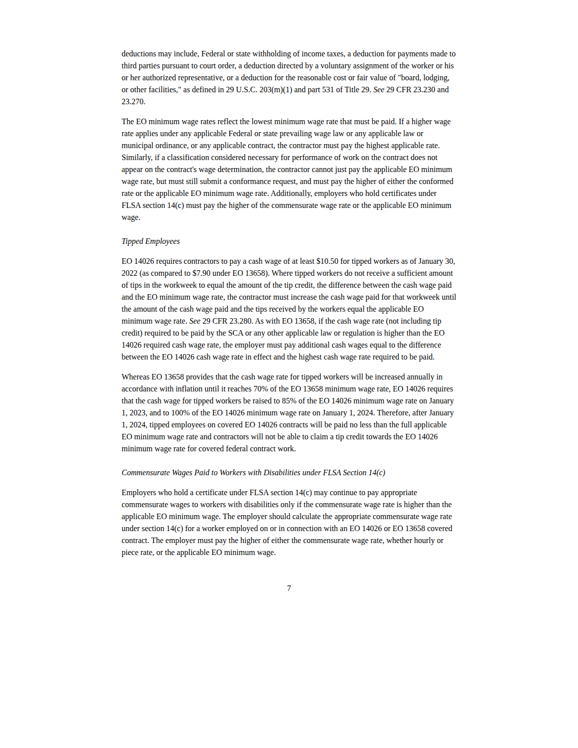deductions may include, Federal or state withholding of income taxes, a deduction for payments made to third parties pursuant to court order, a deduction directed by a voluntary assignment of the worker or his or her authorized representative, or a deduction for the reasonable cost or fair value of "board, lodging, or other facilities," as defined in 29 U.S.C. 203(m)(1) and part 531 of Title 29. See 29 CFR 23.230 and 23.270.
The EO minimum wage rates reflect the lowest minimum wage rate that must be paid. If a higher wage rate applies under any applicable Federal or state prevailing wage law or any applicable law or municipal ordinance, or any applicable contract, the contractor must pay the highest applicable rate. Similarly, if a classification considered necessary for performance of work on the contract does not appear on the contract's wage determination, the contractor cannot just pay the applicable EO minimum wage rate, but must still submit a conformance request, and must pay the higher of either the conformed rate or the applicable EO minimum wage rate. Additionally, employers who hold certificates under FLSA section 14(c) must pay the higher of the commensurate wage rate or the applicable EO minimum wage.
Tipped Employees
EO 14026 requires contractors to pay a cash wage of at least $10.50 for tipped workers as of January 30, 2022 (as compared to $7.90 under EO 13658). Where tipped workers do not receive a sufficient amount of tips in the workweek to equal the amount of the tip credit, the difference between the cash wage paid and the EO minimum wage rate, the contractor must increase the cash wage paid for that workweek until the amount of the cash wage paid and the tips received by the workers equal the applicable EO minimum wage rate. See 29 CFR 23.280. As with EO 13658, if the cash wage rate (not including tip credit) required to be paid by the SCA or any other applicable law or regulation is higher than the EO 14026 required cash wage rate, the employer must pay additional cash wages equal to the difference between the EO 14026 cash wage rate in effect and the highest cash wage rate required to be paid.
Whereas EO 13658 provides that the cash wage rate for tipped workers will be increased annually in accordance with inflation until it reaches 70% of the EO 13658 minimum wage rate, EO 14026 requires that the cash wage for tipped workers be raised to 85% of the EO 14026 minimum wage rate on January 1, 2023, and to 100% of the EO 14026 minimum wage rate on January 1, 2024. Therefore, after January 1, 2024, tipped employees on covered EO 14026 contracts will be paid no less than the full applicable EO minimum wage rate and contractors will not be able to claim a tip credit towards the EO 14026 minimum wage rate for covered federal contract work.
Commensurate Wages Paid to Workers with Disabilities under FLSA Section 14(c)
Employers who hold a certificate under FLSA section 14(c) may continue to pay appropriate commensurate wages to workers with disabilities only if the commensurate wage rate is higher than the applicable EO minimum wage. The employer should calculate the appropriate commensurate wage rate under section 14(c) for a worker employed on or in connection with an EO 14026 or EO 13658 covered contract. The employer must pay the higher of either the commensurate wage rate, whether hourly or piece rate, or the applicable EO minimum wage.
7